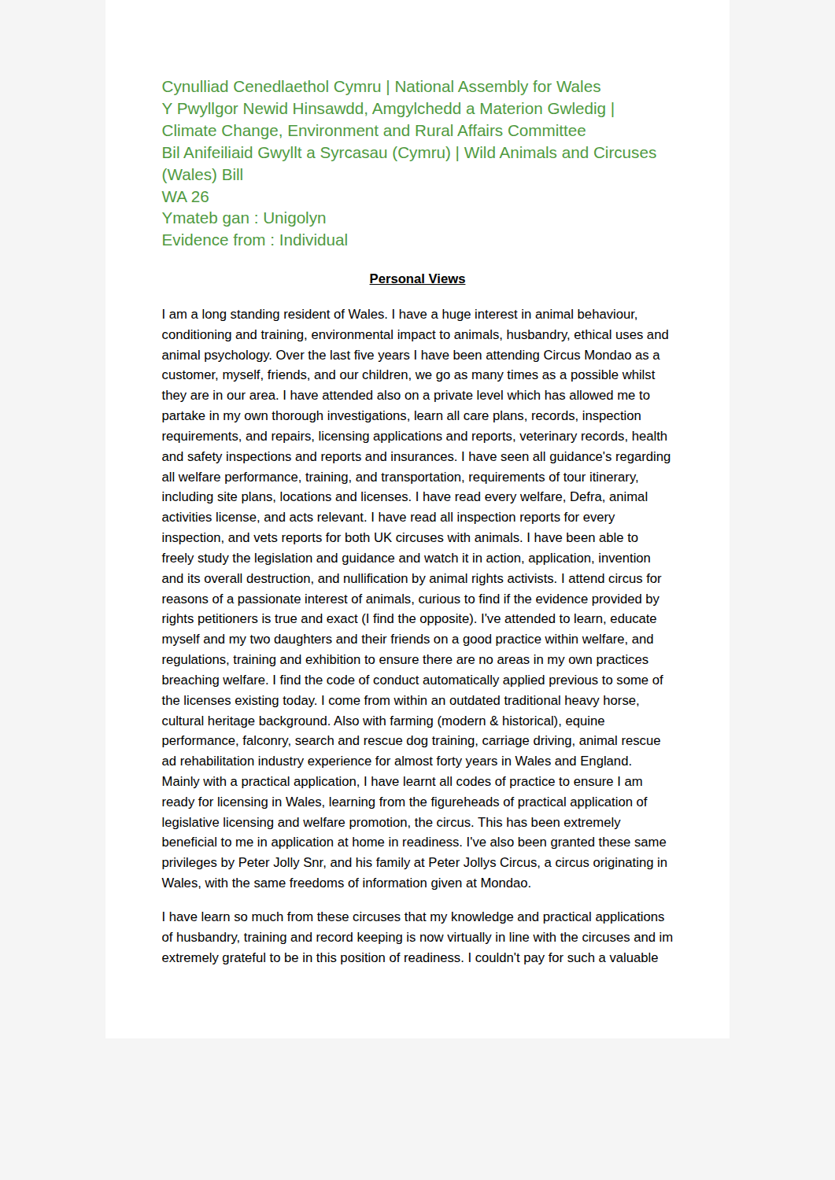Cynulliad Cenedlaethol Cymru | National Assembly for Wales
Y Pwyllgor Newid Hinsawdd, Amgylchedd a Materion Gwledig | Climate Change, Environment and Rural Affairs Committee
Bil Anifeiliaid Gwyllt a Syrcasau (Cymru) | Wild Animals and Circuses (Wales) Bill
WA 26
Ymateb gan : Unigolyn
Evidence from : Individual
Personal Views
I am a long standing resident of Wales. I have a huge interest in animal behaviour, conditioning and training, environmental impact to animals, husbandry, ethical uses and animal psychology. Over the last five years I have been attending Circus Mondao as a customer, myself, friends, and our children, we go as many times as a possible whilst they are in our area. I have attended also on a private level which has allowed me to partake in my own thorough investigations, learn all care plans, records, inspection requirements, and repairs, licensing applications and reports, veterinary records, health and safety inspections and reports and insurances. I have seen all guidance's regarding all welfare performance, training, and transportation, requirements of tour itinerary, including site plans, locations and licenses. I have read every welfare, Defra, animal activities license, and acts relevant. I have read all inspection reports for every inspection, and vets reports for both UK circuses with animals. I have been able to freely study the legislation and guidance and watch it in action, application, invention and its overall destruction, and nullification by animal rights activists. I attend circus for reasons of a passionate interest of animals, curious to find if the evidence provided by rights petitioners is true and exact (I find the opposite). I've attended to learn, educate myself and my two daughters and their friends on a good practice within welfare, and regulations, training and exhibition to ensure there are no areas in my own practices breaching welfare. I find the code of conduct automatically applied previous to some of the licenses existing today. I come from within an outdated traditional heavy horse, cultural heritage background. Also with farming (modern & historical), equine performance, falconry, search and rescue dog training, carriage driving, animal rescue ad rehabilitation industry experience for almost forty years in Wales and England. Mainly with a practical application, I have learnt all codes of practice to ensure I am ready for licensing in Wales, learning from the figureheads of practical application of legislative licensing and welfare promotion, the circus. This has been extremely beneficial to me in application at home in readiness. I've also been granted these same privileges by Peter Jolly Snr, and his family at Peter Jollys Circus, a circus originating in Wales, with the same freedoms of information given at Mondao.
I have learn so much from these circuses that my knowledge and practical applications of husbandry, training and record keeping is now virtually in line with the circuses and im extremely grateful to be in this position of readiness. I couldn't pay for such a valuable